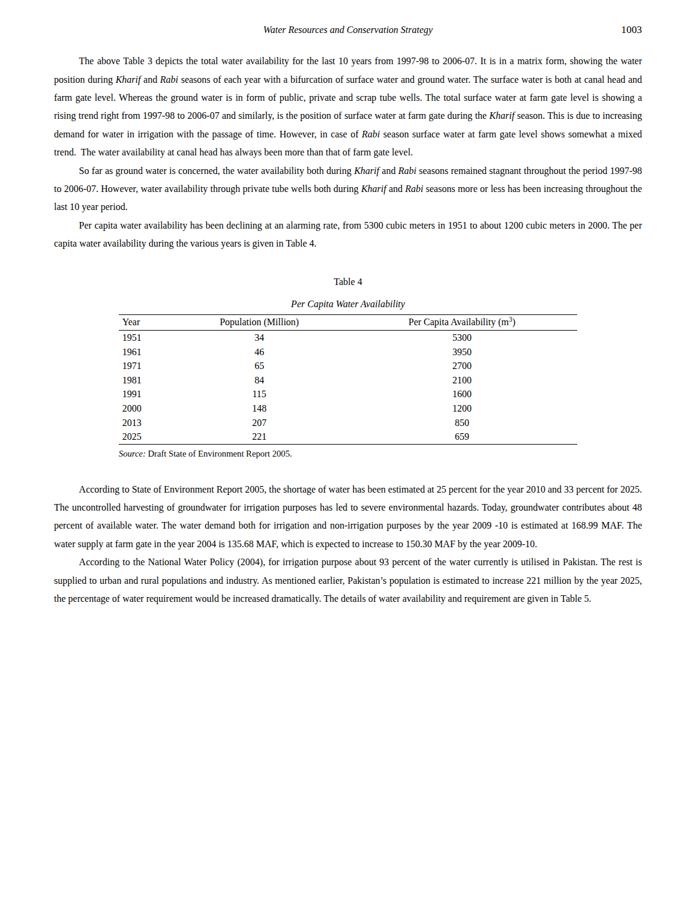Water Resources and Conservation Strategy 1003
The above Table 3 depicts the total water availability for the last 10 years from 1997-98 to 2006-07. It is in a matrix form, showing the water position during Kharif and Rabi seasons of each year with a bifurcation of surface water and ground water. The surface water is both at canal head and farm gate level. Whereas the ground water is in form of public, private and scrap tube wells. The total surface water at farm gate level is showing a rising trend right from 1997-98 to 2006-07 and similarly, is the position of surface water at farm gate during the Kharif season. This is due to increasing demand for water in irrigation with the passage of time. However, in case of Rabi season surface water at farm gate level shows somewhat a mixed trend. The water availability at canal head has always been more than that of farm gate level.
So far as ground water is concerned, the water availability both during Kharif and Rabi seasons remained stagnant throughout the period 1997-98 to 2006-07. However, water availability through private tube wells both during Kharif and Rabi seasons more or less has been increasing throughout the last 10 year period.
Per capita water availability has been declining at an alarming rate, from 5300 cubic meters in 1951 to about 1200 cubic meters in 2000. The per capita water availability during the various years is given in Table 4.
Table 4
Per Capita Water Availability
| Year | Population (Million) | Per Capita Availability (m 3 ) |
| --- | --- | --- |
| 1951 | 34 | 5300 |
| 1961 | 46 | 3950 |
| 1971 | 65 | 2700 |
| 1981 | 84 | 2100 |
| 1991 | 115 | 1600 |
| 2000 | 148 | 1200 |
| 2013 | 207 | 850 |
| 2025 | 221 | 659 |
Source: Draft State of Environment Report 2005.
According to State of Environment Report 2005, the shortage of water has been estimated at 25 percent for the year 2010 and 33 percent for 2025. The uncontrolled harvesting of groundwater for irrigation purposes has led to severe environmental hazards. Today, groundwater contributes about 48 percent of available water. The water demand both for irrigation and non-irrigation purposes by the year 2009 -10 is estimated at 168.99 MAF. The water supply at farm gate in the year 2004 is 135.68 MAF, which is expected to increase to 150.30 MAF by the year 2009-10.
According to the National Water Policy (2004), for irrigation purpose about 93 percent of the water currently is utilised in Pakistan. The rest is supplied to urban and rural populations and industry. As mentioned earlier, Pakistan’s population is estimated to increase 221 million by the year 2025, the percentage of water requirement would be increased dramatically. The details of water availability and requirement are given in Table 5.